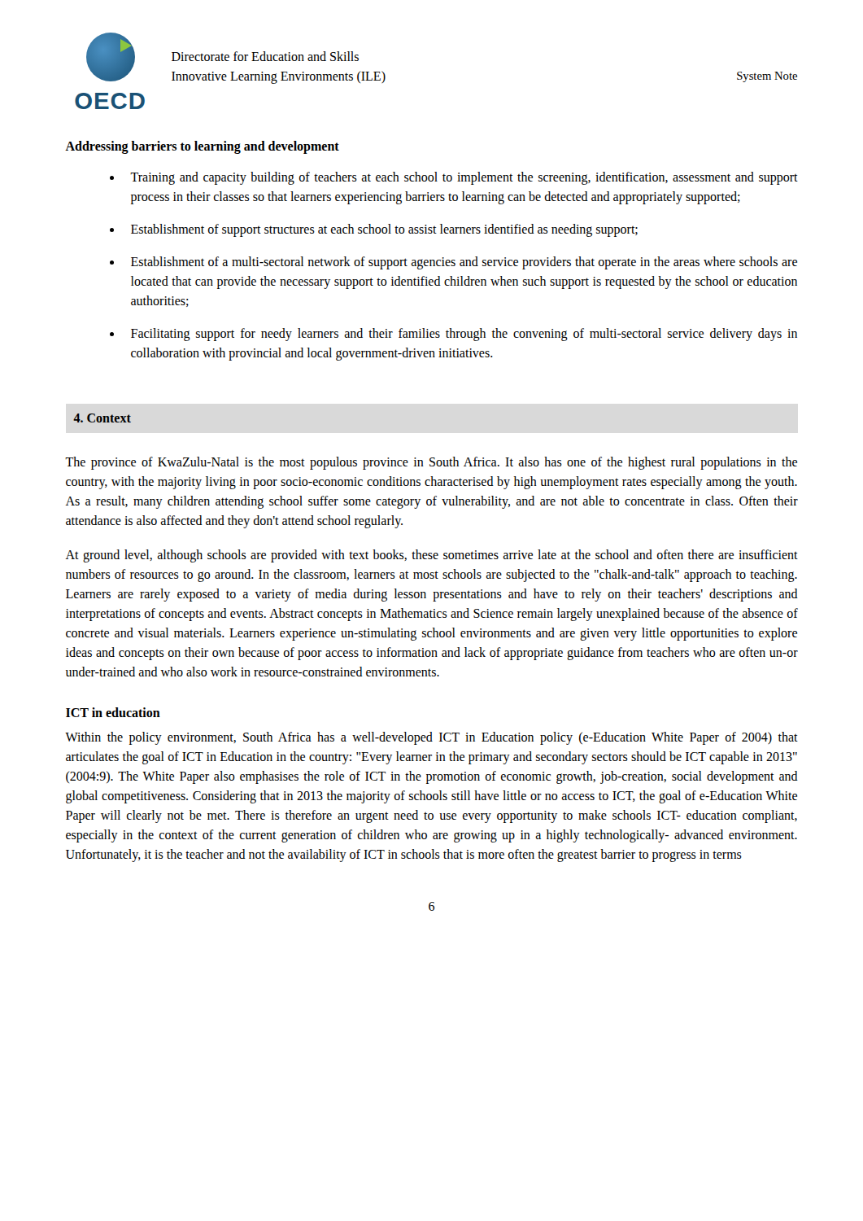OECD
Directorate for Education and Skills
Innovative Learning Environments (ILE) System Note
Addressing barriers to learning and development
Training and capacity building of teachers at each school to implement the screening, identification, assessment and support process in their classes so that learners experiencing barriers to learning can be detected and appropriately supported;
Establishment of support structures at each school to assist learners identified as needing support;
Establishment of a multi-sectoral network of support agencies and service providers that operate in the areas where schools are located that can provide the necessary support to identified children when such support is requested by the school or education authorities;
Facilitating support for needy learners and their families through the convening of multi-sectoral service delivery days in collaboration with provincial and local government-driven initiatives.
4. Context
The province of KwaZulu-Natal is the most populous province in South Africa. It also has one of the highest rural populations in the country, with the majority living in poor socio-economic conditions characterised by high unemployment rates especially among the youth. As a result, many children attending school suffer some category of vulnerability, and are not able to concentrate in class. Often their attendance is also affected and they don't attend school regularly.
At ground level, although schools are provided with text books, these sometimes arrive late at the school and often there are insufficient numbers of resources to go around. In the classroom, learners at most schools are subjected to the "chalk-and-talk" approach to teaching. Learners are rarely exposed to a variety of media during lesson presentations and have to rely on their teachers' descriptions and interpretations of concepts and events. Abstract concepts in Mathematics and Science remain largely unexplained because of the absence of concrete and visual materials. Learners experience un-stimulating school environments and are given very little opportunities to explore ideas and concepts on their own because of poor access to information and lack of appropriate guidance from teachers who are often un-or under-trained and who also work in resource-constrained environments.
ICT in education
Within the policy environment, South Africa has a well-developed ICT in Education policy (e-Education White Paper of 2004) that articulates the goal of ICT in Education in the country: "Every learner in the primary and secondary sectors should be ICT capable in 2013" (2004:9). The White Paper also emphasises the role of ICT in the promotion of economic growth, job-creation, social development and global competitiveness. Considering that in 2013 the majority of schools still have little or no access to ICT, the goal of e-Education White Paper will clearly not be met. There is therefore an urgent need to use every opportunity to make schools ICT- education compliant, especially in the context of the current generation of children who are growing up in a highly technologically- advanced environment. Unfortunately, it is the teacher and not the availability of ICT in schools that is more often the greatest barrier to progress in terms
6